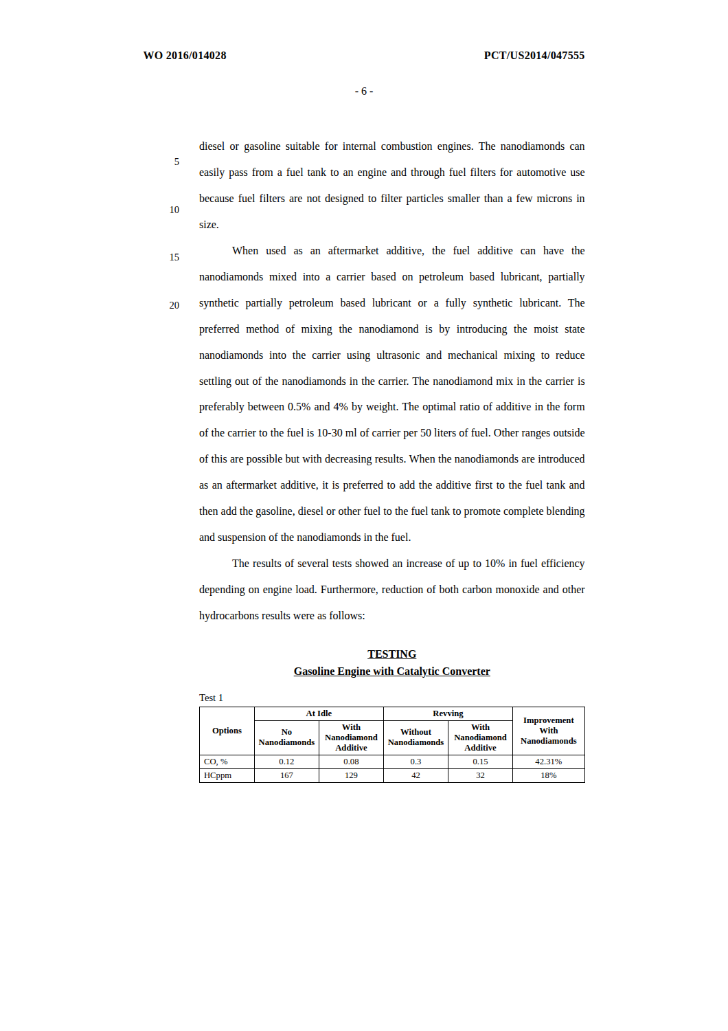WO 2016/014028
PCT/US2014/047555
- 6 -
5 10 15 20
diesel or gasoline suitable for internal combustion engines. The nanodiamonds can easily pass from a fuel tank to an engine and through fuel filters for automotive use because fuel filters are not designed to filter particles smaller than a few microns in size.
When used as an aftermarket additive, the fuel additive can have the nanodiamonds mixed into a carrier based on petroleum based lubricant, partially synthetic partially petroleum based lubricant or a fully synthetic lubricant. The preferred method of mixing the nanodiamond is by introducing the moist state nanodiamonds into the carrier using ultrasonic and mechanical mixing to reduce settling out of the nanodiamonds in the carrier. The nanodiamond mix in the carrier is preferably between 0.5% and 4% by weight. The optimal ratio of additive in the form of the carrier to the fuel is 10-30 ml of carrier per 50 liters of fuel. Other ranges outside of this are possible but with decreasing results. When the nanodiamonds are introduced as an aftermarket additive, it is preferred to add the additive first to the fuel tank and then add the gasoline, diesel or other fuel to the fuel tank to promote complete blending and suspension of the nanodiamonds in the fuel.
The results of several tests showed an increase of up to 10% in fuel efficiency depending on engine load. Furthermore, reduction of both carbon monoxide and other hydrocarbons results were as follows:
TESTING
Gasoline Engine with Catalytic Converter
Test 1
| Options | At Idle | Revving | Improvement With Nanodiamonds |
| --- | --- | --- | --- |
| No Nanodiamonds | With Nanodiamond Additive | Without Nanodiamonds | With Nanodiamond Additive |
| CO, % | 0.12 | 0.08 | 0.3 | 0.15 | 42.31% |
| HCppm | 167 | 129 | 42 | 32 | 18% |